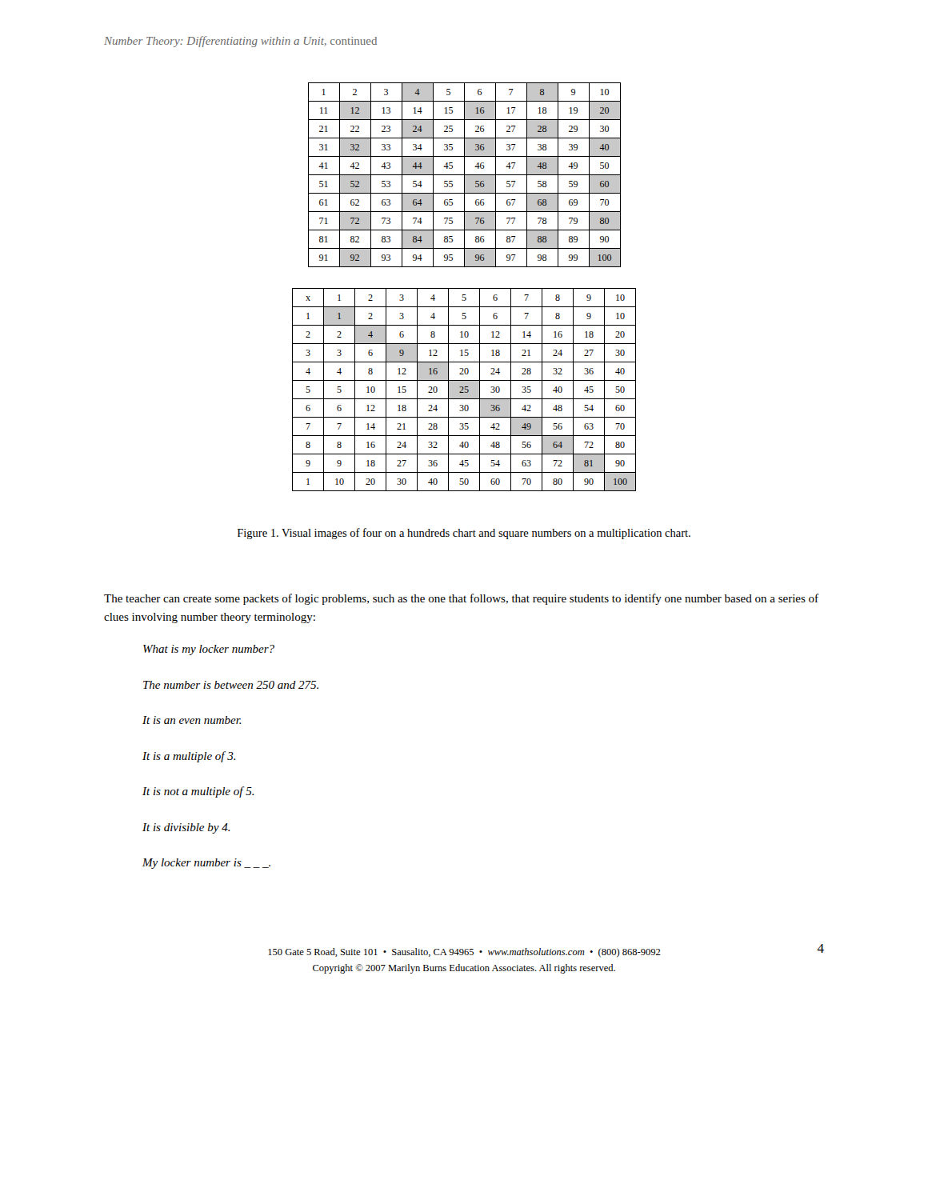Number Theory: Differentiating within a Unit, continued
| 1 | 2 | 3 | 4 | 5 | 6 | 7 | 8 | 9 | 10 |
| 11 | 12 | 13 | 14 | 15 | 16 | 17 | 18 | 19 | 20 |
| 21 | 22 | 23 | 24 | 25 | 26 | 27 | 28 | 29 | 30 |
| 31 | 32 | 33 | 34 | 35 | 36 | 37 | 38 | 39 | 40 |
| 41 | 42 | 43 | 44 | 45 | 46 | 47 | 48 | 49 | 50 |
| 51 | 52 | 53 | 54 | 55 | 56 | 57 | 58 | 59 | 60 |
| 61 | 62 | 63 | 64 | 65 | 66 | 67 | 68 | 69 | 70 |
| 71 | 72 | 73 | 74 | 75 | 76 | 77 | 78 | 79 | 80 |
| 81 | 82 | 83 | 84 | 85 | 86 | 87 | 88 | 89 | 90 |
| 91 | 92 | 93 | 94 | 95 | 96 | 97 | 98 | 99 | 100 |
| x | 1 | 2 | 3 | 4 | 5 | 6 | 7 | 8 | 9 | 10 |
| 1 | 1 | 2 | 3 | 4 | 5 | 6 | 7 | 8 | 9 | 10 |
| 2 | 2 | 4 | 6 | 8 | 10 | 12 | 14 | 16 | 18 | 20 |
| 3 | 3 | 6 | 9 | 12 | 15 | 18 | 21 | 24 | 27 | 30 |
| 4 | 4 | 8 | 12 | 16 | 20 | 24 | 28 | 32 | 36 | 40 |
| 5 | 5 | 10 | 15 | 20 | 25 | 30 | 35 | 40 | 45 | 50 |
| 6 | 6 | 12 | 18 | 24 | 30 | 36 | 42 | 48 | 54 | 60 |
| 7 | 7 | 14 | 21 | 28 | 35 | 42 | 49 | 56 | 63 | 70 |
| 8 | 8 | 16 | 24 | 32 | 40 | 48 | 56 | 64 | 72 | 80 |
| 9 | 9 | 18 | 27 | 36 | 45 | 54 | 63 | 72 | 81 | 90 |
| 1 | 10 | 20 | 30 | 40 | 50 | 60 | 70 | 80 | 90 | 100 |
Figure 1. Visual images of four on a hundreds chart and square numbers on a multiplication chart.
The teacher can create some packets of logic problems, such as the one that follows, that require students to identify one number based on a series of clues involving number theory terminology:
What is my locker number?
The number is between 250 and 275.
It is an even number.
It is a multiple of 3.
It is not a multiple of 5.
It is divisible by 4.
My locker number is _ _ _.
150 Gate 5 Road, Suite 101 • Sausalito, CA 94965 • www.mathsolutions.com • (800) 868-9092
Copyright © 2007 Marilyn Burns Education Associates. All rights reserved.
4